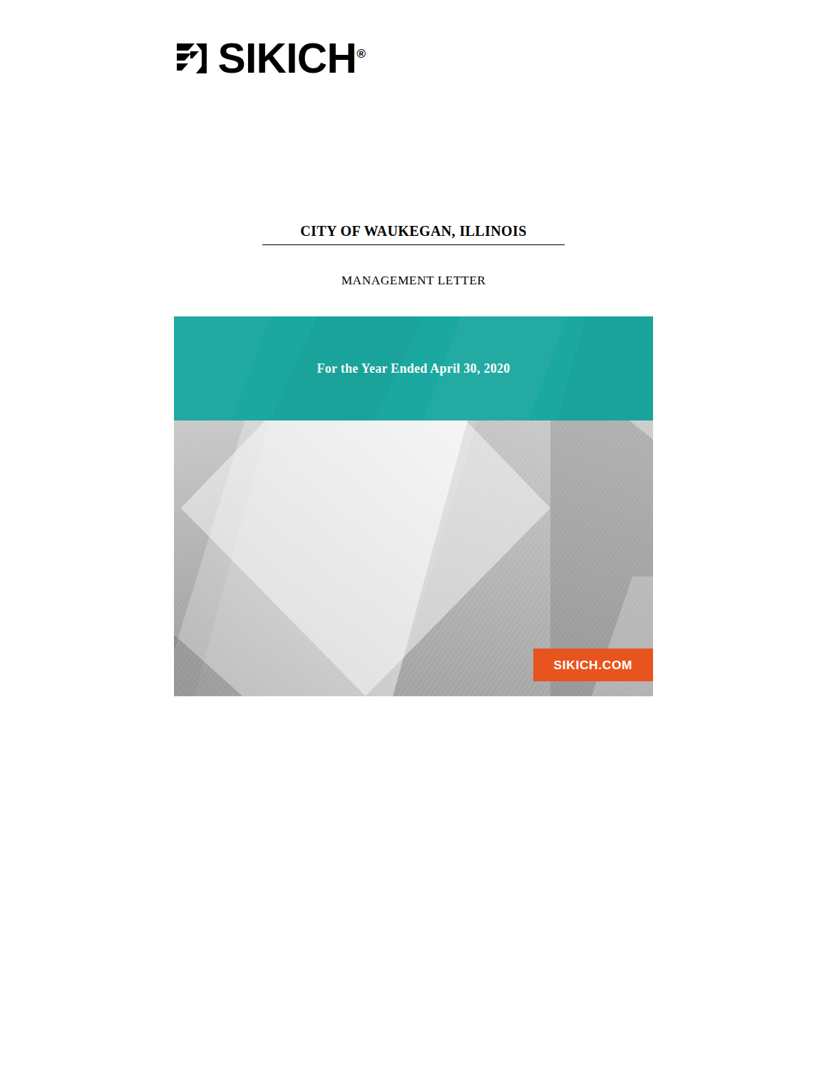SIKICH®
CITY OF WAUKEGAN, ILLINOIS
MANAGEMENT LETTER
For the Year Ended April 30, 2020
SIKICH.COM